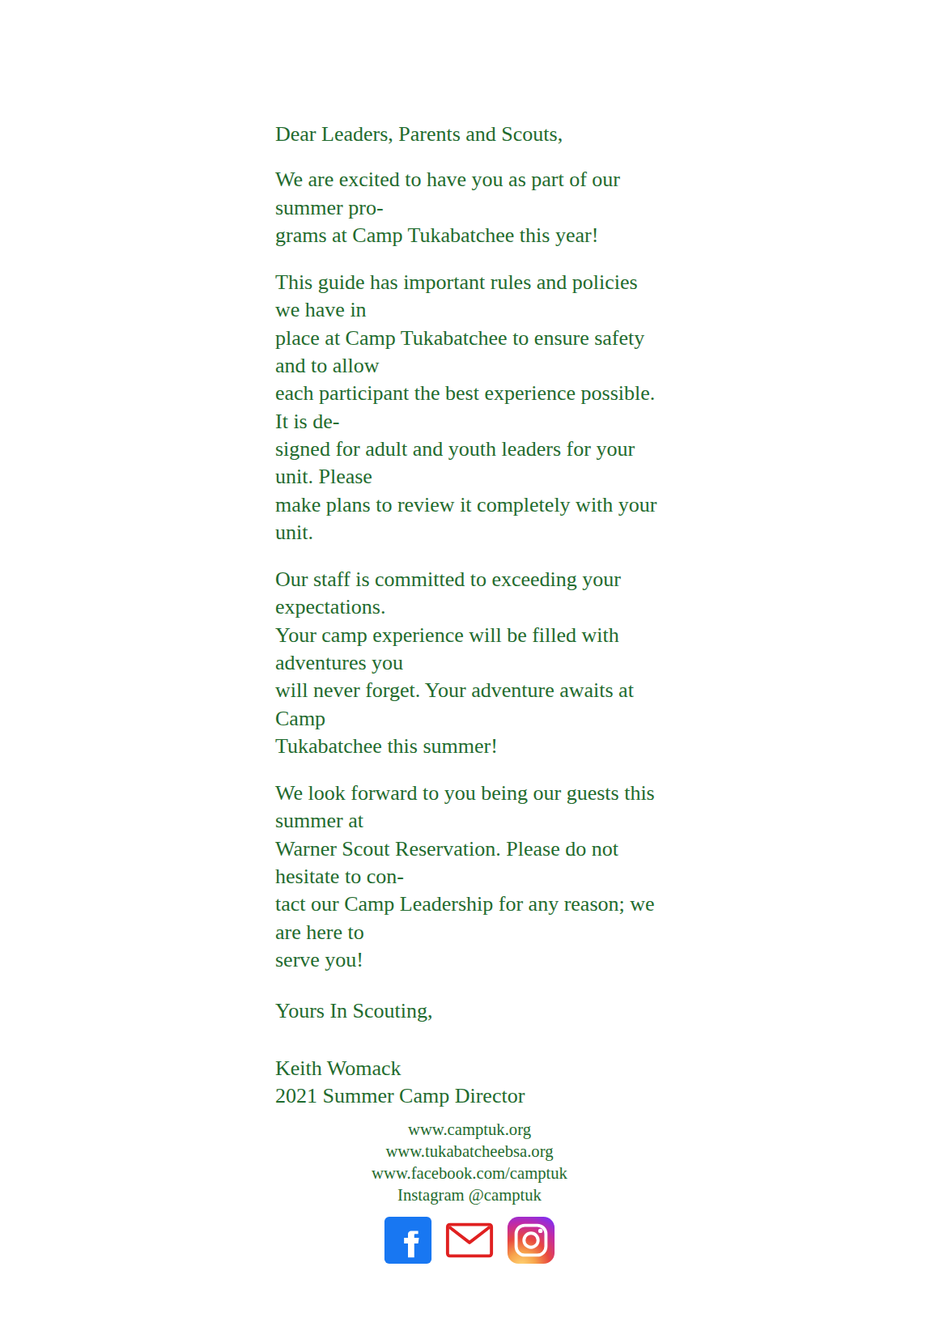Dear Leaders, Parents and Scouts,
We are excited to have you as part of our summer pro-
grams at Camp Tukabatchee this year!
This guide has important rules and policies we have in
place at Camp Tukabatchee to ensure safety and to allow
each participant the best experience possible. It is de-
signed for adult and youth leaders for your unit. Please
make plans to review it completely with your unit.
Our staff is committed to exceeding your expectations.
Your camp experience will be filled with adventures you
will never forget. Your adventure awaits at Camp
Tukabatchee this summer!
We look forward to you being our guests this summer at
Warner Scout Reservation. Please do not hesitate to con-
tact our Camp Leadership for any reason; we are here to
serve you!
Yours In Scouting,
Keith Womack 2021 Summer Camp Director
www.camptuk.org www.tukabatcheebsa.org www.facebook.com/camptuk Instagram @camptuk